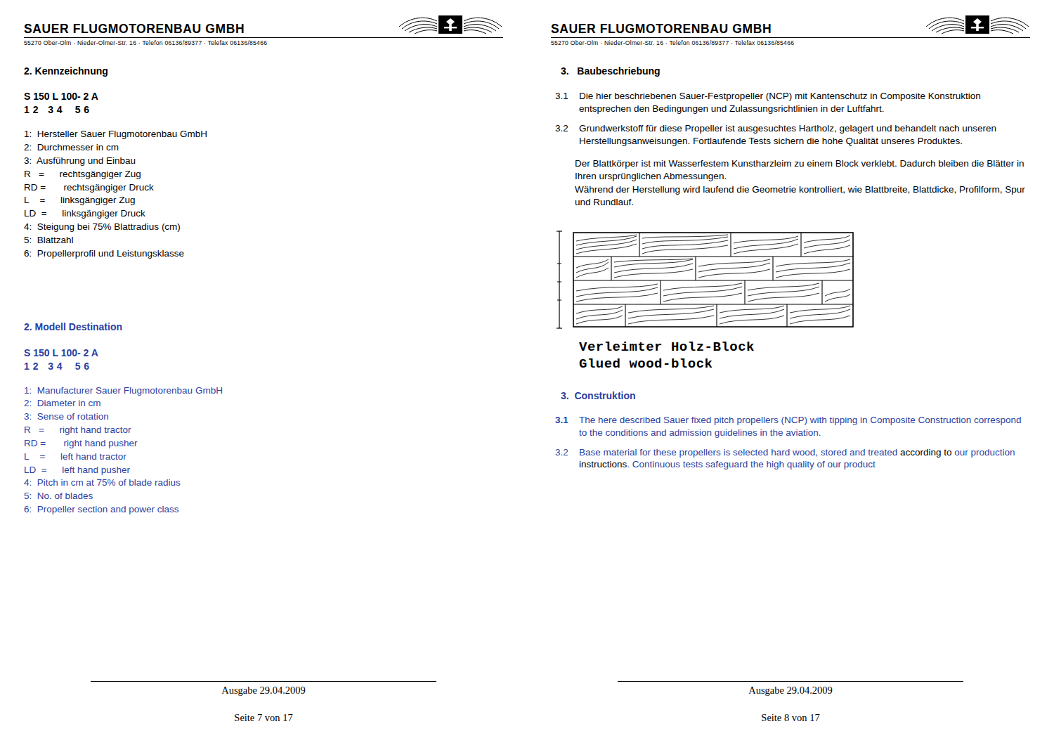SAUER FLUGMOTORENBAU GMBH
55270 Ober-Olm · Nieder-Olmer-Str. 16 · Telefon 06136/89377 · Telefax 06136/85466
2. Kennzeichnung
S 150 L 100- 2 A
1 2 3 4 5 6
1: Hersteller Sauer Flugmotorenbau GmbH
2: Durchmesser in cm
3: Ausführung und Einbau
R = rechtsgängiger Zug
RD = rechtsgängiger Druck
L = linksgängiger Zug
LD = linksgängiger Druck
4: Steigung bei 75% Blattradius (cm)
5: Blattzahl
6: Propellerprofil und Leistungsklasse
2. Modell Destination
S 150 L 100- 2 A
1 2 3 4 5 6
1: Manufacturer Sauer Flugmotorenbau GmbH
2: Diameter in cm
3: Sense of rotation
R = right hand tractor
RD = right hand pusher
L = left hand tractor
LD = left hand pusher
4: Pitch in cm at 75% of blade radius
5: No. of blades
6: Propeller section and power class
Ausgabe 29.04.2009
Seite 7 von 17
SAUER FLUGMOTORENBAU GMBH
55270 Ober-Olm · Nieder-Olmer-Str. 16 · Telefon 06136/89377 · Telefax 06136/85466
3. Baubeschriebung
3.1 Die hier beschriebenen Sauer-Festpropeller (NCP) mit Kantenschutz in Composite Konstruktion entsprechen den Bedingungen und Zulassungsrichtlinien in der Luftfahrt.
3.2 Grundwerkstoff für diese Propeller ist ausgesuchtes Hartholz, gelagert und behandelt nach unseren Herstellungsanweisungen. Fortlaufende Tests sichern die hohe Qualität unseres Produktes.
Der Blattkörper ist mit Wasserfestem Kunstharzleim zu einem Block verklebt. Dadurch bleiben die Blätter in Ihren ursprünglichen Abmessungen.
Während der Herstellung wird laufend die Geometrie kontrolliert, wie Blattbreite, Blattdicke, Profilform, Spur und Rundlauf.
Verleimter Holz-Block
Glued wood-block
3. Construktion
3.1 The here described Sauer fixed pitch propellers (NCP) with tipping in Composite Construction correspond to the conditions and admission guidelines in the aviation.
3.2 Base material for these propellers is selected hard wood, stored and treated according to our production instructions. Continuous tests safeguard the high quality of our product
Ausgabe 29.04.2009
Seite 8 von 17